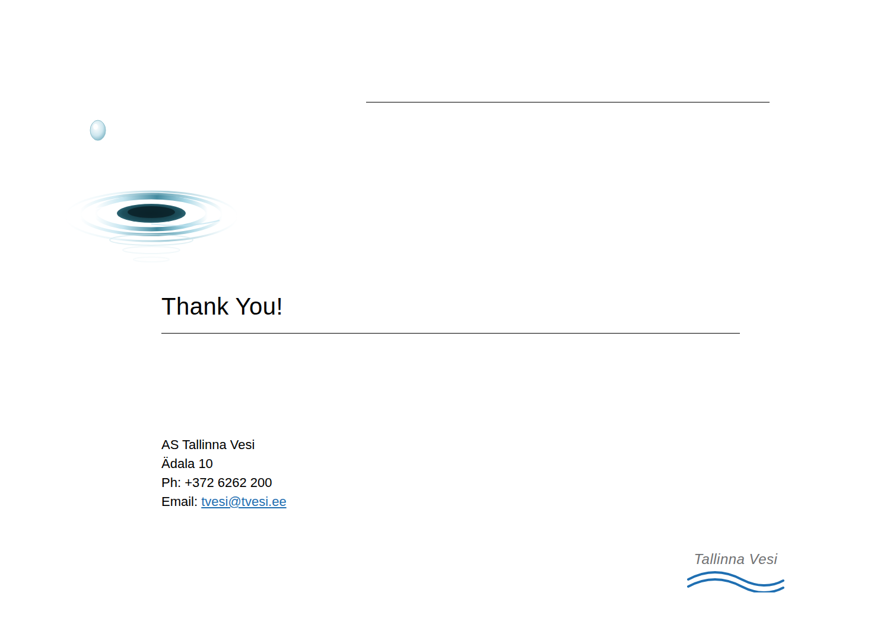Water drop creating ripples
Thank You!
AS Tallinna Vesi
Ädala 10
Ph: +372 6262 200
Email: tvesi@tvesi.ee
Tallinna Vesi